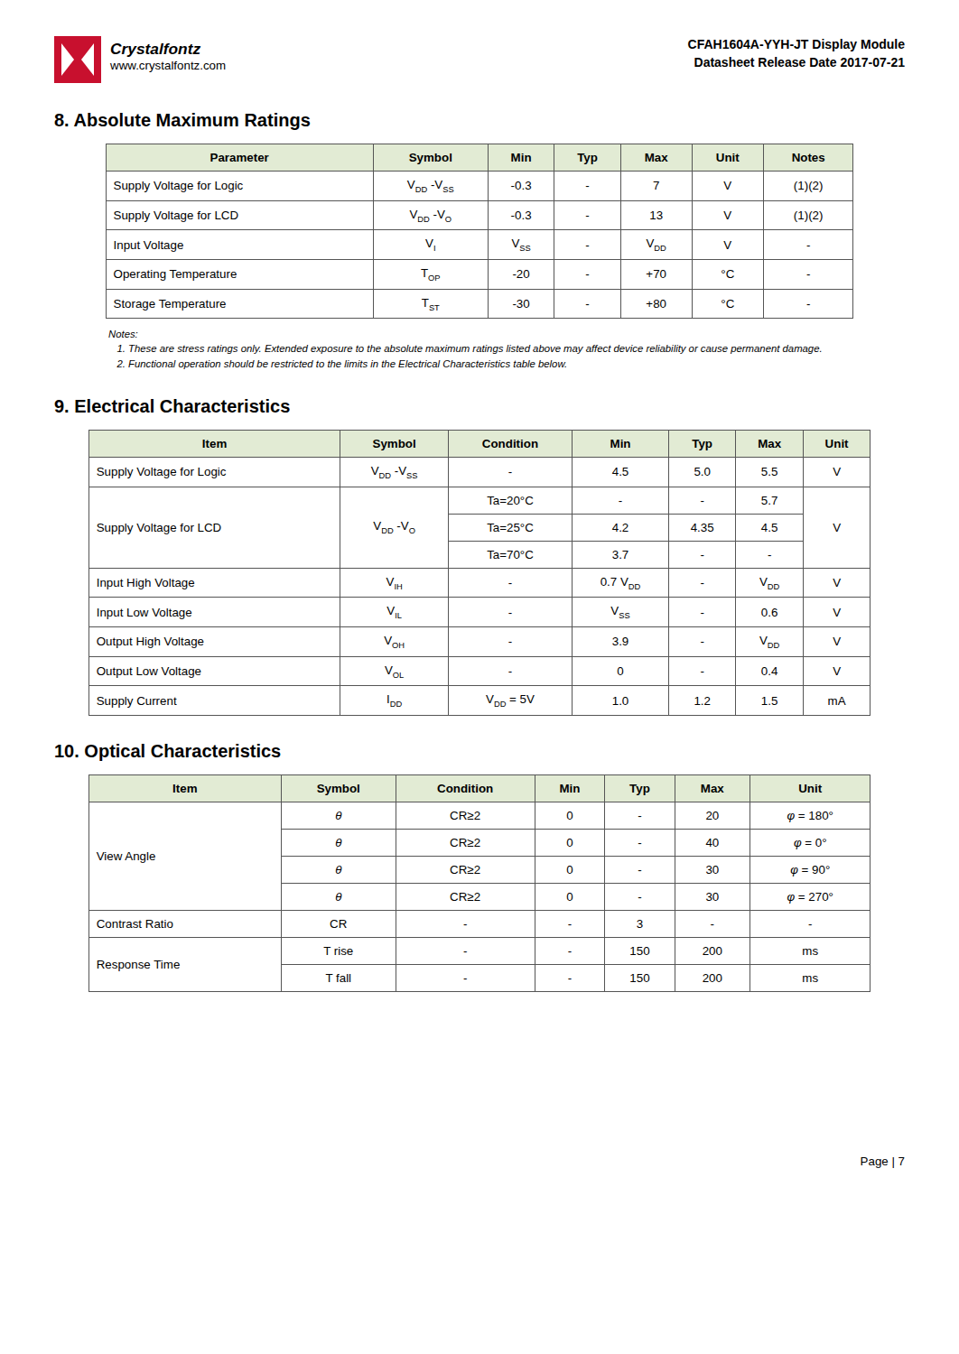Crystalfontz
www.crystalfontz.com
CFAH1604A-YYH-JT Display Module
Datasheet Release Date 2017-07-21
8. Absolute Maximum Ratings
| Parameter | Symbol | Min | Typ | Max | Unit | Notes |
| --- | --- | --- | --- | --- | --- | --- |
| Supply Voltage for Logic | V DD -V SS | -0.3 | - | 7 | V | (1)(2) |
| Supply Voltage for LCD | V DD -V O | -0.3 | - | 13 | V | (1)(2) |
| Input Voltage | V I | V SS | - | V DD | V | - |
| Operating Temperature | T OP | -20 | - | +70 | °C | - |
| Storage Temperature | T ST | -30 | - | +80 | °C | - |
Notes:
These are stress ratings only. Extended exposure to the absolute maximum ratings listed above may affect device reliability or cause permanent damage.
Functional operation should be restricted to the limits in the Electrical Characteristics table below.
9. Electrical Characteristics
| Item | Symbol | Condition | Min | Typ | Max | Unit |
| --- | --- | --- | --- | --- | --- | --- |
| Supply Voltage for Logic | V DD -V SS | - | 4.5 | 5.0 | 5.5 | V |
| Supply Voltage for LCD | V DD -V O | Ta=20°C | - | - | 5.7 | V |
| Ta=25°C | 4.2 | 4.35 | 4.5 |
| Ta=70°C | 3.7 | - | - |
| Input High Voltage | V IH | - | 0.7 V DD | - | V DD | V |
| Input Low Voltage | V IL | - | V SS | - | 0.6 | V |
| Output High Voltage | V OH | - | 3.9 | - | V DD | V |
| Output Low Voltage | V OL | - | 0 | - | 0.4 | V |
| Supply Current | I DD | V DD = 5V | 1.0 | 1.2 | 1.5 | mA |
10. Optical Characteristics
| Item | Symbol | Condition | Min | Typ | Max | Unit |
| --- | --- | --- | --- | --- | --- | --- |
| View Angle | θ | CR≥2 | 0 | - | 20 | φ = 180° |
| θ | CR≥2 | 0 | - | 40 | φ = 0° |
| θ | CR≥2 | 0 | - | 30 | φ = 90° |
| θ | CR≥2 | 0 | - | 30 | φ = 270° |
| Contrast Ratio | CR | - | - | 3 | - | - |
| Response Time | T rise | - | - | 150 | 200 | ms |
| T fall | - | - | 150 | 200 | ms |
Page | 7